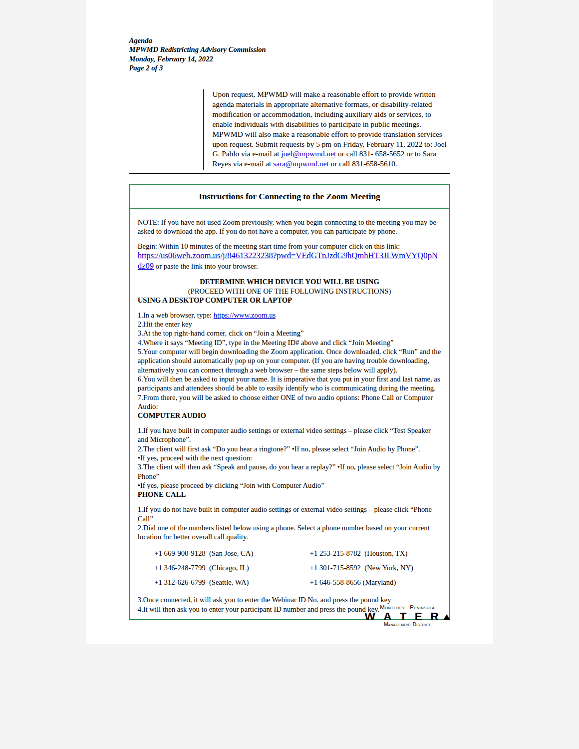Agenda
MPWMD Redistricting Advisory Commission
Monday, February 14, 2022
Page 2 of 3
Upon request, MPWMD will make a reasonable effort to provide written agenda materials in appropriate alternative formats, or disability-related modification or accommodation, including auxiliary aids or services, to enable individuals with disabilities to participate in public meetings. MPWMD will also make a reasonable effort to provide translation services upon request. Submit requests by 5 pm on Friday, February 11, 2022 to: Joel G. Pablo via e-mail at joel@mpwmd.net or call 831- 658-5652 or to Sara Reyes via e-mail at sara@mpwmd.net or call 831-658-5610.
Instructions for Connecting to the Zoom Meeting
NOTE: If you have not used Zoom previously, when you begin connecting to the meeting you may be asked to download the app. If you do not have a computer, you can participate by phone.
Begin: Within 10 minutes of the meeting start time from your computer click on this link:
https://us06web.zoom.us/j/84613223238?pwd=VEdGTnJzdG9hQmhHT3JLWmVYQ0pNdz09 or paste the link into your browser.
DETERMINE WHICH DEVICE YOU WILL BE USING
(PROCEED WITH ONE OF THE FOLLOWING INSTRUCTIONS)
USING A DESKTOP COMPUTER OR LAPTOP
1.In a web browser, type: https://www.zoom.us
2.Hit the enter key
3.At the top right-hand corner, click on “Join a Meeting”
4.Where it says “Meeting ID”, type in the Meeting ID# above and click “Join Meeting”
5.Your computer will begin downloading the Zoom application. Once downloaded, click “Run” and the application should automatically pop up on your computer. (If you are having trouble downloading, alternatively you can connect through a web browser – the same steps below will apply).
6.You will then be asked to input your name. It is imperative that you put in your first and last name, as participants and attendees should be able to easily identify who is communicating during the meeting.
7.From there, you will be asked to choose either ONE of two audio options: Phone Call or Computer Audio:
COMPUTER AUDIO
1.If you have built in computer audio settings or external video settings – please click “Test Speaker and Microphone”.
2.The client will first ask “Do you hear a ringtone?” •If no, please select “Join Audio by Phone”.
•If yes, proceed with the next question:
3.The client will then ask “Speak and pause, do you hear a replay?” •If no, please select “Join Audio by Phone”
•If yes, please proceed by clicking “Join with Computer Audio”
PHONE CALL
1.If you do not have built in computer audio settings or external video settings – please click “Phone Call”
2.Dial one of the numbers listed below using a phone. Select a phone number based on your current location for better overall call quality.
| +1 669-900-9128 (San Jose, CA) | +1 253-215-8782 (Houston, TX) |
| +1 346-248-7799 (Chicago, IL) | +1 301-715-8592 (New York, NY) |
| +1 312-626-6799 (Seattle, WA) | +1 646-558-8656 (Maryland) |
3.Once connected, it will ask you to enter the Webinar ID No. and press the pound key
4.It will then ask you to enter your participant ID number and press the pound key.
Monterey Peninsula
W A T E R
Management District